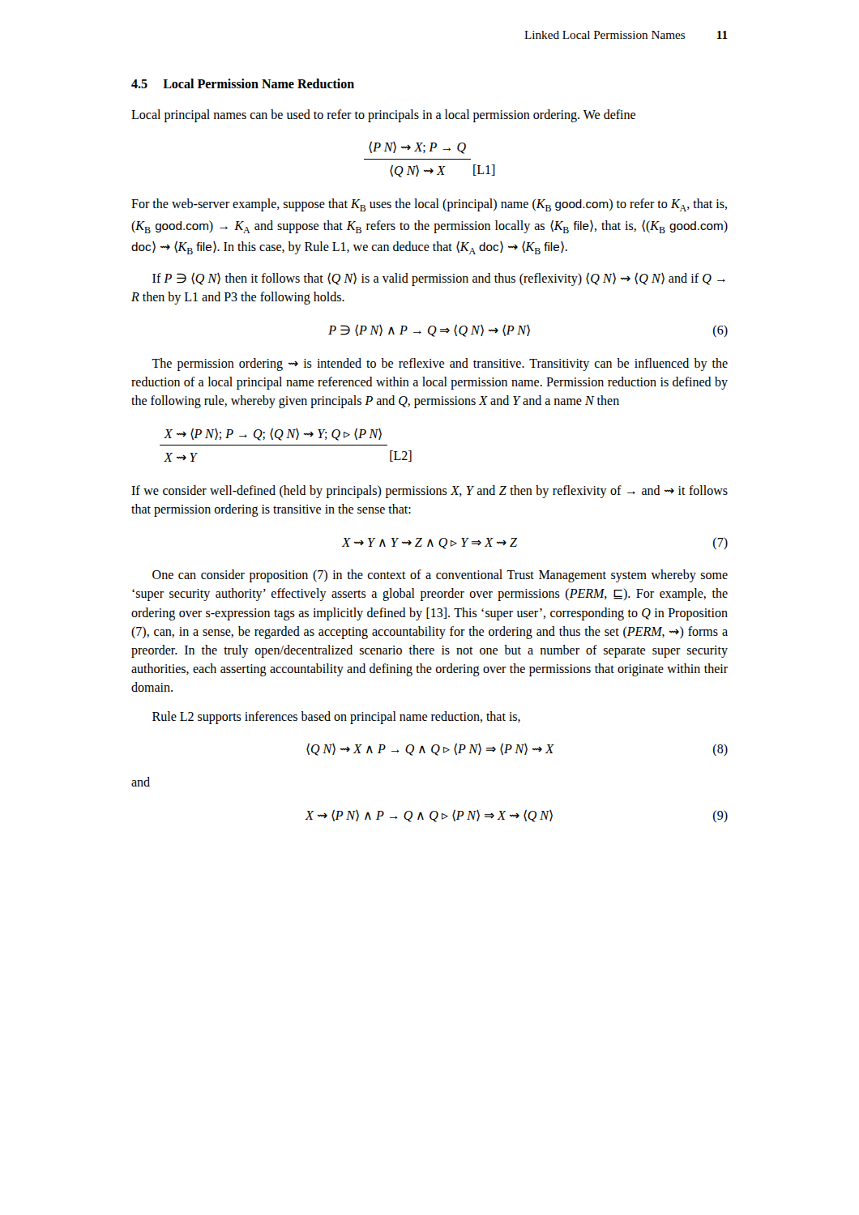Linked Local Permission Names 11
4.5 Local Permission Name Reduction
Local principal names can be used to refer to principals in a local permission ordering. We define
⟨P N⟩ ⇝ X; P → Q ⟨Q N⟩ ⇝ X [L1]
For the web-server example, suppose that KB uses the local (principal) name (KB good.com) to refer to KA, that is, (KB good.com) → KA and suppose that KB refers to the permission locally as ⟨KB file⟩, that is, ⟨(KB good.com) doc⟩ ⇝ ⟨KB file⟩. In this case, by Rule L1, we can deduce that ⟨KA doc⟩ ⇝ ⟨KB file⟩.
If P ∋ ⟨Q N⟩ then it follows that ⟨Q N⟩ is a valid permission and thus (reflexivity) ⟨Q N⟩ ⇝ ⟨Q N⟩ and if Q → R then by L1 and P3 the following holds.
P ∋ ⟨P N⟩ ∧ P → Q ⇒ ⟨Q N⟩ ⇝ ⟨P N⟩ (6)
The permission ordering ⇝ is intended to be reflexive and transitive. Transitivity can be influenced by the reduction of a local principal name referenced within a local permission name. Permission reduction is defined by the following rule, whereby given principals P and Q, permissions X and Y and a name N then
X ⇝ ⟨P N⟩; P → Q; ⟨Q N⟩ ⇝ Y; Q ▹ ⟨P N⟩ X ⇝ Y [L2]
If we consider well-defined (held by principals) permissions X, Y and Z then by reflexivity of → and ⇝ it follows that permission ordering is transitive in the sense that:
X ⇝ Y ∧ Y ⇝ Z ∧ Q ▹ Y ⇒ X ⇝ Z (7)
One can consider proposition (7) in the context of a conventional Trust Management system whereby some ‘super security authority’ effectively asserts a global preorder over permissions (PERM, ⊑). For example, the ordering over s-expression tags as implicitly defined by [13]. This ‘super user’, corresponding to Q in Proposition (7), can, in a sense, be regarded as accepting accountability for the ordering and thus the set (PERM, ⇝) forms a preorder. In the truly open/decentralized scenario there is not one but a number of separate super security authorities, each asserting accountability and defining the ordering over the permissions that originate within their domain.
Rule L2 supports inferences based on principal name reduction, that is,
⟨Q N⟩ ⇝ X ∧ P → Q ∧ Q ▹ ⟨P N⟩ ⇒ ⟨P N⟩ ⇝ X (8)
and
X ⇝ ⟨P N⟩ ∧ P → Q ∧ Q ▹ ⟨P N⟩ ⇒ X ⇝ ⟨Q N⟩ (9)